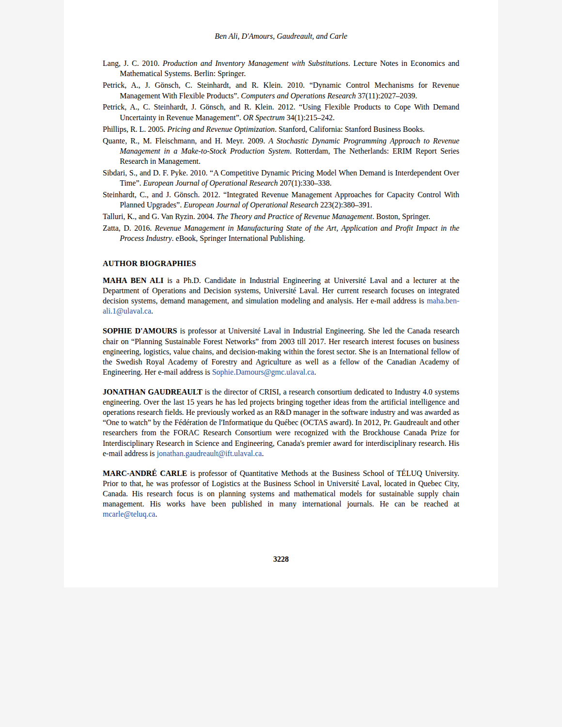Ben Ali, D'Amours, Gaudreault, and Carle
Lang, J. C. 2010. Production and Inventory Management with Substitutions. Lecture Notes in Economics and Mathematical Systems. Berlin: Springer.
Petrick, A., J. Gönsch, C. Steinhardt, and R. Klein. 2010. “Dynamic Control Mechanisms for Revenue Management With Flexible Products”. Computers and Operations Research 37(11):2027–2039.
Petrick, A., C. Steinhardt, J. Gönsch, and R. Klein. 2012. “Using Flexible Products to Cope With Demand Uncertainty in Revenue Management”. OR Spectrum 34(1):215–242.
Phillips, R. L. 2005. Pricing and Revenue Optimization. Stanford, California: Stanford Business Books.
Quante, R., M. Fleischmann, and H. Meyr. 2009. A Stochastic Dynamic Programming Approach to Revenue Management in a Make-to-Stock Production System. Rotterdam, The Netherlands: ERIM Report Series Research in Management.
Sibdari, S., and D. F. Pyke. 2010. “A Competitive Dynamic Pricing Model When Demand is Interdependent Over Time”. European Journal of Operational Research 207(1):330–338.
Steinhardt, C., and J. Gönsch. 2012. “Integrated Revenue Management Approaches for Capacity Control With Planned Upgrades”. European Journal of Operational Research 223(2):380–391.
Talluri, K., and G. Van Ryzin. 2004. The Theory and Practice of Revenue Management. Boston, Springer.
Zatta, D. 2016. Revenue Management in Manufacturing State of the Art, Application and Profit Impact in the Process Industry. eBook, Springer International Publishing.
AUTHOR BIOGRAPHIES
MAHA BEN ALI is a Ph.D. Candidate in Industrial Engineering at Université Laval and a lecturer at the Department of Operations and Decision systems, Université Laval. Her current research focuses on integrated decision systems, demand management, and simulation modeling and analysis. Her e-mail address is maha.ben-ali.1@ulaval.ca.
SOPHIE D'AMOURS is professor at Université Laval in Industrial Engineering. She led the Canada research chair on “Planning Sustainable Forest Networks” from 2003 till 2017. Her research interest focuses on business engineering, logistics, value chains, and decision-making within the forest sector. She is an International fellow of the Swedish Royal Academy of Forestry and Agriculture as well as a fellow of the Canadian Academy of Engineering. Her e-mail address is Sophie.Damours@gmc.ulaval.ca.
JONATHAN GAUDREAULT is the director of CRISI, a research consortium dedicated to Industry 4.0 systems engineering. Over the last 15 years he has led projects bringing together ideas from the artificial intelligence and operations research fields. He previously worked as an R&D manager in the software industry and was awarded as “One to watch” by the Fédération de l'Informatique du Québec (OCTAS award). In 2012, Pr. Gaudreault and other researchers from the FORAC Research Consortium were recognized with the Brockhouse Canada Prize for Interdisciplinary Research in Science and Engineering, Canada's premier award for interdisciplinary research. His e-mail address is jonathan.gaudreault@ift.ulaval.ca.
MARC-ANDRÉ CARLE is professor of Quantitative Methods at the Business School of TÉLUQ University. Prior to that, he was professor of Logistics at the Business School in Université Laval, located in Quebec City, Canada. His research focus is on planning systems and mathematical models for sustainable supply chain management. His works have been published in many international journals. He can be reached at mcarle@teluq.ca.
3228